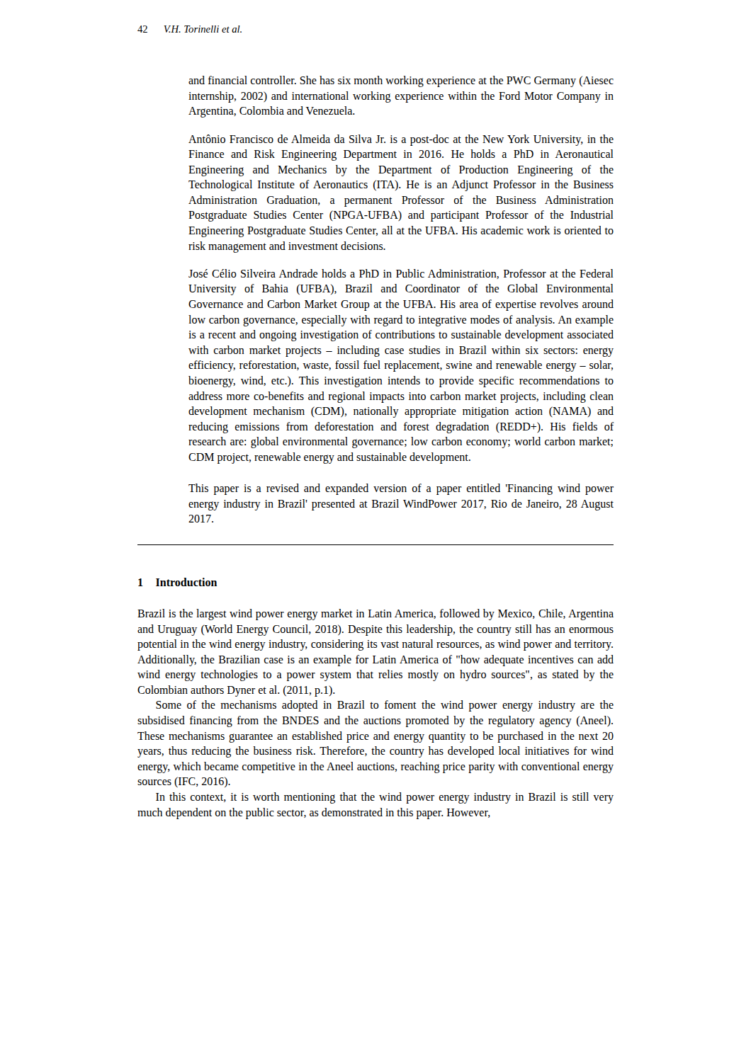42 V.H. Torinelli et al.
and financial controller. She has six month working experience at the PWC Germany (Aiesec internship, 2002) and international working experience within the Ford Motor Company in Argentina, Colombia and Venezuela.
Antônio Francisco de Almeida da Silva Jr. is a post-doc at the New York University, in the Finance and Risk Engineering Department in 2016. He holds a PhD in Aeronautical Engineering and Mechanics by the Department of Production Engineering of the Technological Institute of Aeronautics (ITA). He is an Adjunct Professor in the Business Administration Graduation, a permanent Professor of the Business Administration Postgraduate Studies Center (NPGA-UFBA) and participant Professor of the Industrial Engineering Postgraduate Studies Center, all at the UFBA. His academic work is oriented to risk management and investment decisions.
José Célio Silveira Andrade holds a PhD in Public Administration, Professor at the Federal University of Bahia (UFBA), Brazil and Coordinator of the Global Environmental Governance and Carbon Market Group at the UFBA. His area of expertise revolves around low carbon governance, especially with regard to integrative modes of analysis. An example is a recent and ongoing investigation of contributions to sustainable development associated with carbon market projects – including case studies in Brazil within six sectors: energy efficiency, reforestation, waste, fossil fuel replacement, swine and renewable energy – solar, bioenergy, wind, etc.). This investigation intends to provide specific recommendations to address more co-benefits and regional impacts into carbon market projects, including clean development mechanism (CDM), nationally appropriate mitigation action (NAMA) and reducing emissions from deforestation and forest degradation (REDD+). His fields of research are: global environmental governance; low carbon economy; world carbon market; CDM project, renewable energy and sustainable development.
This paper is a revised and expanded version of a paper entitled 'Financing wind power energy industry in Brazil' presented at Brazil WindPower 2017, Rio de Janeiro, 28 August 2017.
1 Introduction
Brazil is the largest wind power energy market in Latin America, followed by Mexico, Chile, Argentina and Uruguay (World Energy Council, 2018). Despite this leadership, the country still has an enormous potential in the wind energy industry, considering its vast natural resources, as wind power and territory. Additionally, the Brazilian case is an example for Latin America of "how adequate incentives can add wind energy technologies to a power system that relies mostly on hydro sources", as stated by the Colombian authors Dyner et al. (2011, p.1).
Some of the mechanisms adopted in Brazil to foment the wind power energy industry are the subsidised financing from the BNDES and the auctions promoted by the regulatory agency (Aneel). These mechanisms guarantee an established price and energy quantity to be purchased in the next 20 years, thus reducing the business risk. Therefore, the country has developed local initiatives for wind energy, which became competitive in the Aneel auctions, reaching price parity with conventional energy sources (IFC, 2016).
In this context, it is worth mentioning that the wind power energy industry in Brazil is still very much dependent on the public sector, as demonstrated in this paper. However,